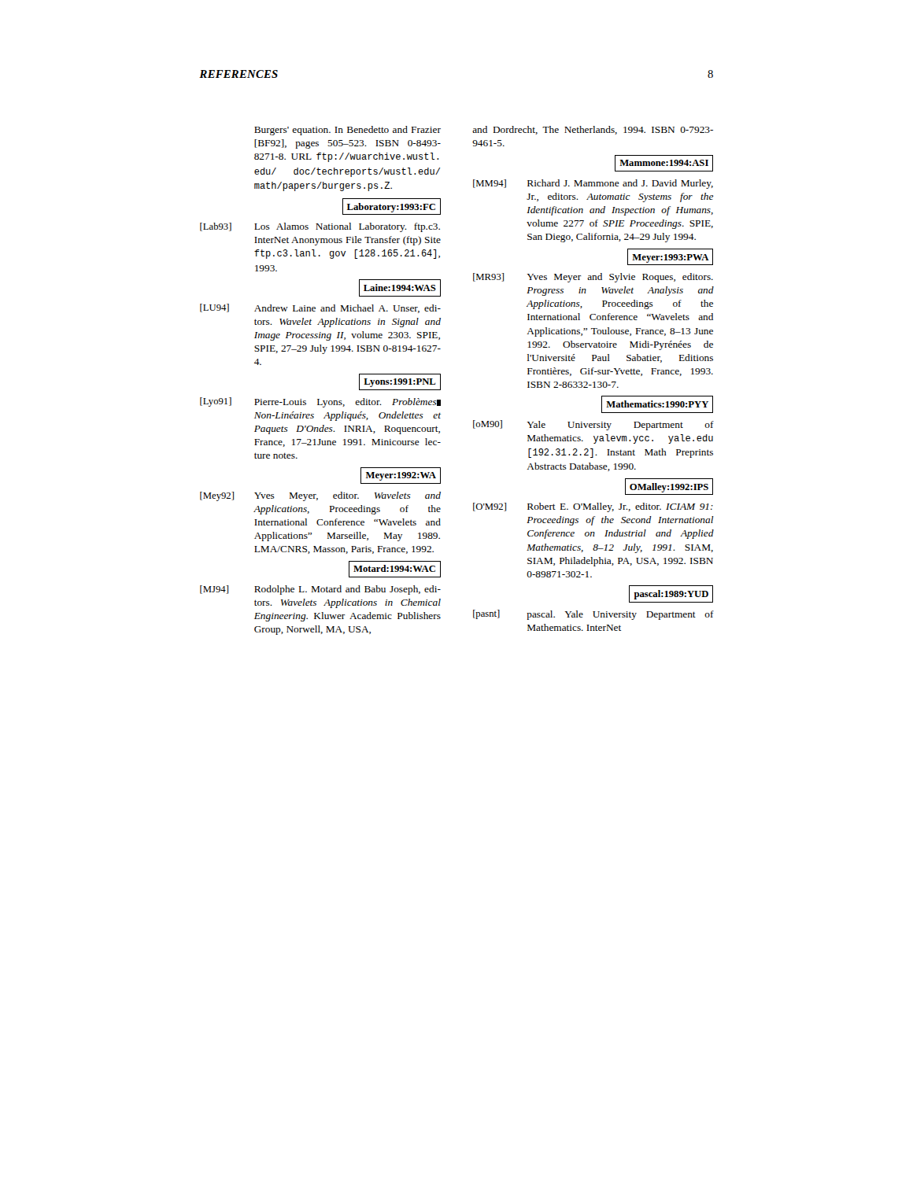REFERENCES
8
Burgers' equation. In Benedetto and Frazier [BF92], pages 505–523. ISBN 0-8493-8271-8. URL ftp://wuarchive.wustl.edu/ doc/techreports/wustl.edu/ math/papers/burgers.ps.Z.
Laboratory:1993:FC
[Lab93]
Los Alamos National Laboratory. ftp.c3. InterNet Anonymous File Transfer (ftp) Site ftp.c3.lanl. gov [128.165.21.64], 1993.
Laine:1994:WAS
[LU94]
Andrew Laine and Michael A. Unser, editors. Wavelet Applications in Signal and Image Processing II, volume 2303. SPIE, SPIE, 27–29 July 1994. ISBN 0-8194-1627-4.
Lyons:1991:PNL
[Lyo91]
Pierre-Louis Lyons, editor. Problèmes Non-Linéaires Appliqués, Ondelettes et Paquets D'Ondes. INRIA, Roquencourt, France, 17–21June 1991. Minicourse lecture notes.
Meyer:1992:WA
[Mey92]
Yves Meyer, editor. Wavelets and Applications, Proceedings of the International Conference “Wavelets and Applications” Marseille, May 1989. LMA/CNRS, Masson, Paris, France, 1992.
Motard:1994:WAC
[MJ94]
Rodolphe L. Motard and Babu Joseph, editors. Wavelets Applications in Chemical Engineering. Kluwer Academic Publishers Group, Norwell, MA, USA,
and Dordrecht, The Netherlands, 1994. ISBN 0-7923-9461-5.
Mammone:1994:ASI
[MM94]
Richard J. Mammone and J. David Murley, Jr., editors. Automatic Systems for the Identification and Inspection of Humans, volume 2277 of SPIE Proceedings. SPIE, San Diego, California, 24–29 July 1994.
Meyer:1993:PWA
[MR93]
Yves Meyer and Sylvie Roques, editors. Progress in Wavelet Analysis and Applications, Proceedings of the International Conference “Wavelets and Applications,” Toulouse, France, 8–13 June 1992. Observatoire Midi-Pyrénées de l'Université Paul Sabatier, Editions Frontières, Gif-sur-Yvette, France, 1993. ISBN 2-86332-130-7.
Mathematics:1990:PYY
[oM90]
Yale University Department of Mathematics. yalevm.ycc. yale.edu [192.31.2.2]. Instant Math Preprints Abstracts Database, 1990.
OMalley:1992:IPS
[O'M92]
Robert E. O'Malley, Jr., editor. ICIAM 91: Proceedings of the Second International Conference on Industrial and Applied Mathematics, 8–12 July, 1991. SIAM, SIAM, Philadelphia, PA, USA, 1992. ISBN 0-89871-302-1.
pascal:1989:YUD
[pasnt]
pascal. Yale University Department of Mathematics. InterNet